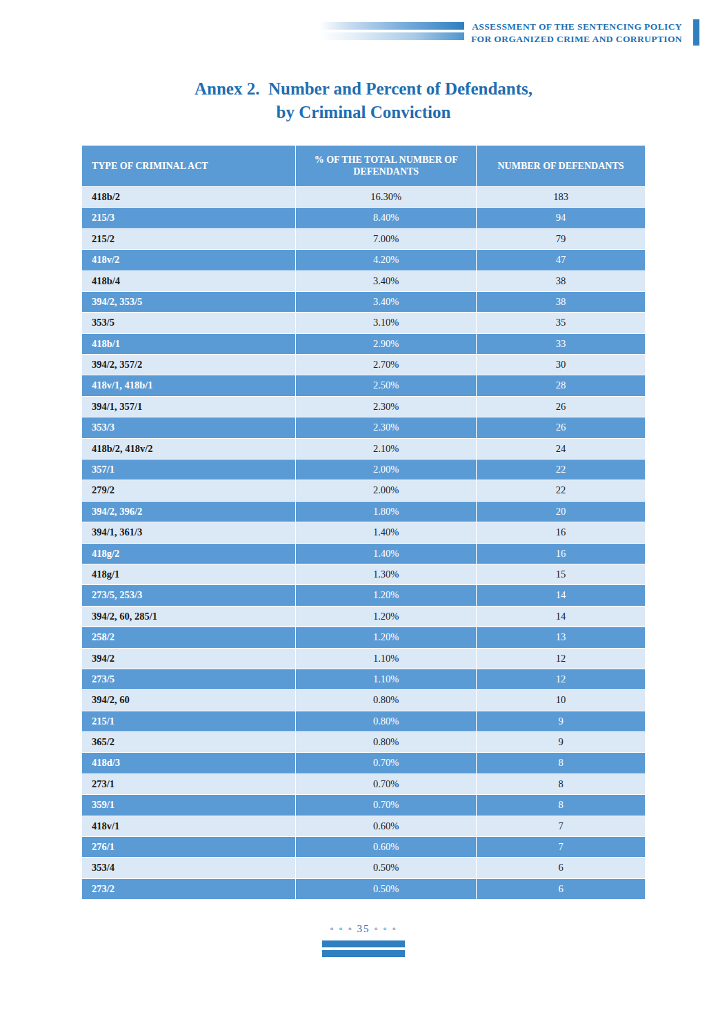Assessment of the Sentencing Policy
for Organized Crime and Corruption
Annex 2. Number and Percent of Defendants,
by Criminal Conviction
| Type of Criminal Act | % of the Total Number of Defendants | Number of Defendants |
| --- | --- | --- |
| 418b/2 | 16.30% | 183 |
| 215/3 | 8.40% | 94 |
| 215/2 | 7.00% | 79 |
| 418v/2 | 4.20% | 47 |
| 418b/4 | 3.40% | 38 |
| 394/2, 353/5 | 3.40% | 38 |
| 353/5 | 3.10% | 35 |
| 418b/1 | 2.90% | 33 |
| 394/2, 357/2 | 2.70% | 30 |
| 418v/1, 418b/1 | 2.50% | 28 |
| 394/1, 357/1 | 2.30% | 26 |
| 353/3 | 2.30% | 26 |
| 418b/2, 418v/2 | 2.10% | 24 |
| 357/1 | 2.00% | 22 |
| 279/2 | 2.00% | 22 |
| 394/2, 396/2 | 1.80% | 20 |
| 394/1, 361/3 | 1.40% | 16 |
| 418g/2 | 1.40% | 16 |
| 418g/1 | 1.30% | 15 |
| 273/5, 253/3 | 1.20% | 14 |
| 394/2, 60, 285/1 | 1.20% | 14 |
| 258/2 | 1.20% | 13 |
| 394/2 | 1.10% | 12 |
| 273/5 | 1.10% | 12 |
| 394/2, 60 | 0.80% | 10 |
| 215/1 | 0.80% | 9 |
| 365/2 | 0.80% | 9 |
| 418d/3 | 0.70% | 8 |
| 273/1 | 0.70% | 8 |
| 359/1 | 0.70% | 8 |
| 418v/1 | 0.60% | 7 |
| 276/1 | 0.60% | 7 |
| 353/4 | 0.50% | 6 |
| 273/2 | 0.50% | 6 |
◦ ◦ ◦ 35 ◦ ◦ ◦